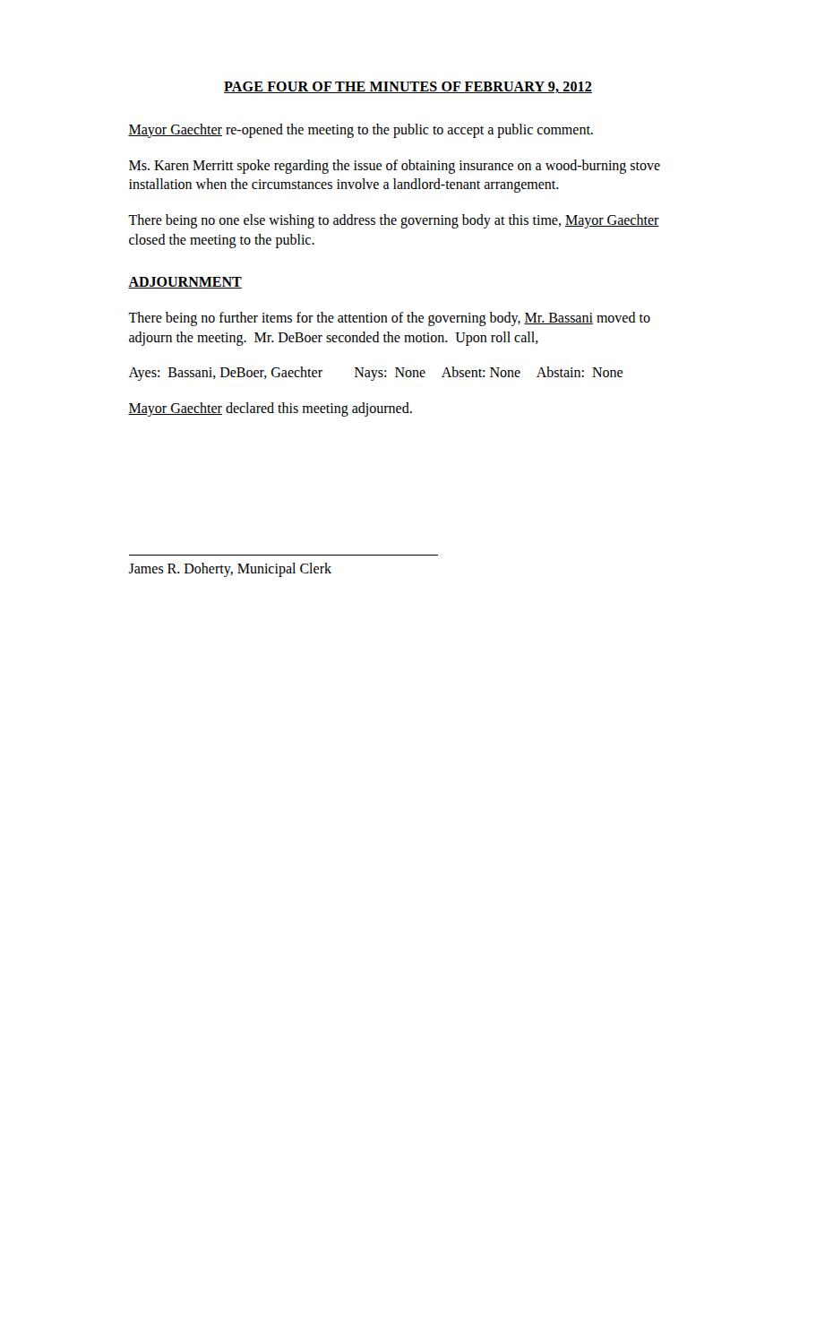PAGE FOUR OF THE MINUTES OF FEBRUARY 9, 2012
Mayor Gaechter re-opened the meeting to the public to accept a public comment.
Ms. Karen Merritt spoke regarding the issue of obtaining insurance on a wood-burning stove installation when the circumstances involve a landlord-tenant arrangement.
There being no one else wishing to address the governing body at this time, Mayor Gaechter closed the meeting to the public.
ADJOURNMENT
There being no further items for the attention of the governing body, Mr. Bassani moved to adjourn the meeting. Mr. DeBoer seconded the motion. Upon roll call,
Ayes: Bassani, DeBoer, Gaechter Nays: None Absent: None Abstain: None
Mayor Gaechter declared this meeting adjourned.
James R. Doherty, Municipal Clerk